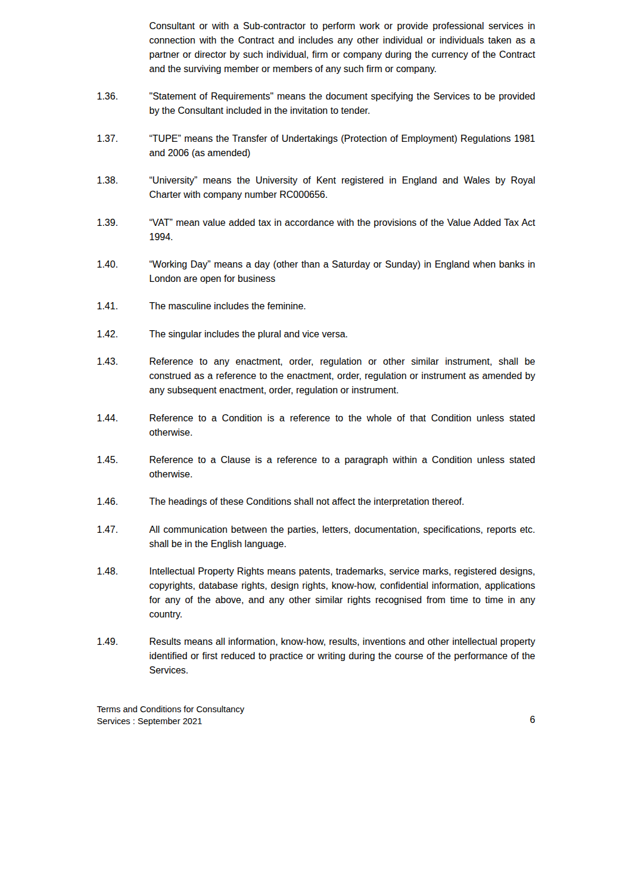Consultant or with a Sub-contractor to perform work or provide professional services in connection with the Contract and includes any other individual or individuals taken as a partner or director by such individual, firm or company during the currency of the Contract and the surviving member or members of any such firm or company.
1.36.
"Statement of Requirements" means the document specifying the Services to be provided by the Consultant included in the invitation to tender.
1.37.
“TUPE” means the Transfer of Undertakings (Protection of Employment) Regulations 1981 and 2006 (as amended)
1.38.
“University” means the University of Kent registered in England and Wales by Royal Charter with company number RC000656.
1.39.
“VAT” mean value added tax in accordance with the provisions of the Value Added Tax Act 1994.
1.40.
“Working Day” means a day (other than a Saturday or Sunday) in England when banks in London are open for business
1.41.
The masculine includes the feminine.
1.42.
The singular includes the plural and vice versa.
1.43.
Reference to any enactment, order, regulation or other similar instrument, shall be construed as a reference to the enactment, order, regulation or instrument as amended by any subsequent enactment, order, regulation or instrument.
1.44.
Reference to a Condition is a reference to the whole of that Condition unless stated otherwise.
1.45.
Reference to a Clause is a reference to a paragraph within a Condition unless stated otherwise.
1.46.
The headings of these Conditions shall not affect the interpretation thereof.
1.47.
All communication between the parties, letters, documentation, specifications, reports etc. shall be in the English language.
1.48.
Intellectual Property Rights means patents, trademarks, service marks, registered designs, copyrights, database rights, design rights, know-how, confidential information, applications for any of the above, and any other similar rights recognised from time to time in any country.
1.49.
Results means all information, know-how, results, inventions and other intellectual property identified or first reduced to practice or writing during the course of the performance of the Services.
Terms and Conditions for Consultancy
Services : September 2021
6